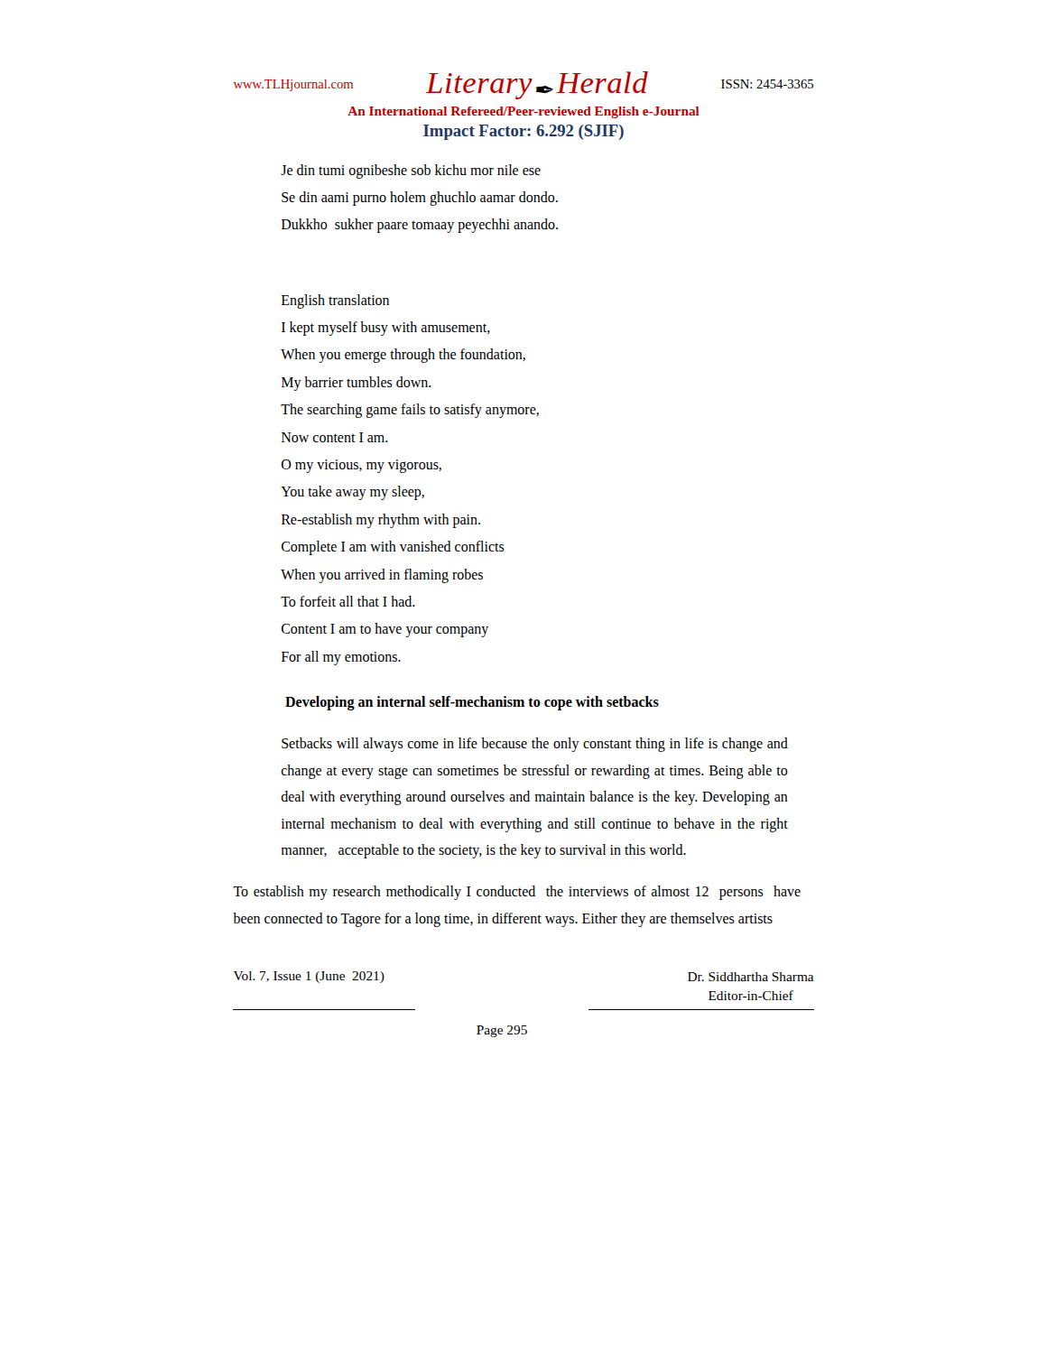www.TLHjournal.com
Literary✒Herald
ISSN: 2454-3365
An International Refereed/Peer-reviewed English e-Journal
Impact Factor: 6.292 (SJIF)
Je din tumi ognibeshe sob kichu mor nile ese
Se din aami purno holem ghuchlo aamar dondo.
Dukkho sukher paare tomaay peyechhi anando.
English translation
I kept myself busy with amusement,
When you emerge through the foundation,
My barrier tumbles down.
The searching game fails to satisfy anymore,
Now content I am.
O my vicious, my vigorous,
You take away my sleep,
Re-establish my rhythm with pain.
Complete I am with vanished conflicts
When you arrived in flaming robes
To forfeit all that I had.
Content I am to have your company
For all my emotions.
Developing an internal self-mechanism to cope with setbacks
Setbacks will always come in life because the only constant thing in life is change and change at every stage can sometimes be stressful or rewarding at times. Being able to deal with everything around ourselves and maintain balance is the key. Developing an internal mechanism to deal with everything and still continue to behave in the right manner, acceptable to the society, is the key to survival in this world.
To establish my research methodically I conducted the interviews of almost 12 persons have been connected to Tagore for a long time, in different ways. Either they are themselves artists
Vol. 7, Issue 1 (June 2021)
Dr. Siddhartha Sharma
Editor-in-Chief
Page 295